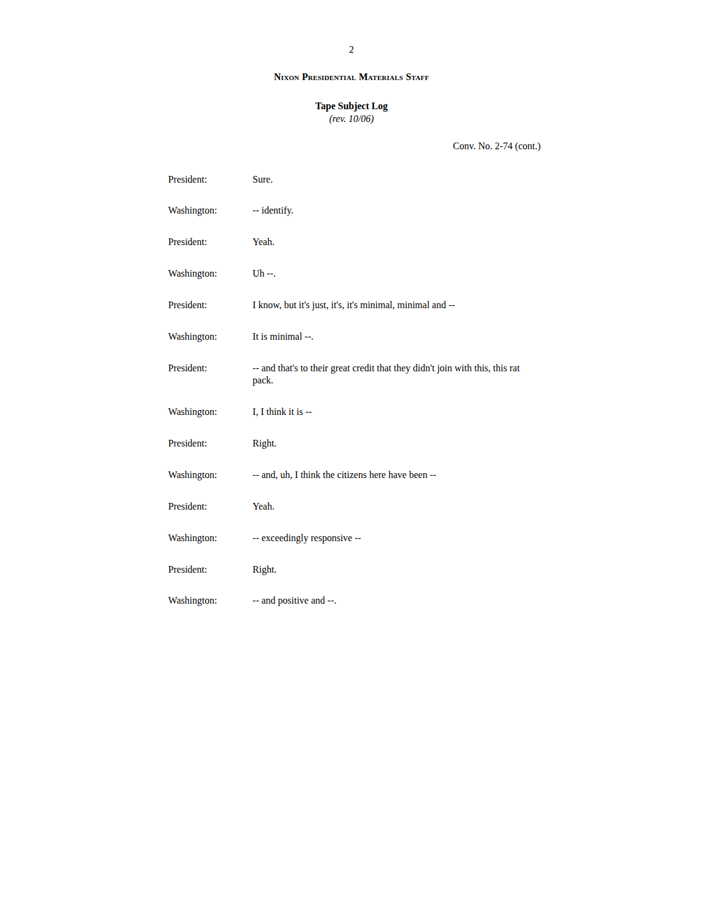2
Nixon Presidential Materials Staff
Tape Subject Log
(rev. 10/06)
Conv. No. 2-74 (cont.)
President:
Sure.
Washington:
-- identify.
President:
Yeah.
Washington:
Uh --.
President:
I know, but it's just, it's, it's minimal, minimal and --
Washington:
It is minimal --.
President:
-- and that's to their great credit that they didn't join with this, this rat pack.
Washington:
I, I think it is --
President:
Right.
Washington:
-- and, uh, I think the citizens here have been --
President:
Yeah.
Washington:
-- exceedingly responsive --
President:
Right.
Washington:
-- and positive and --.